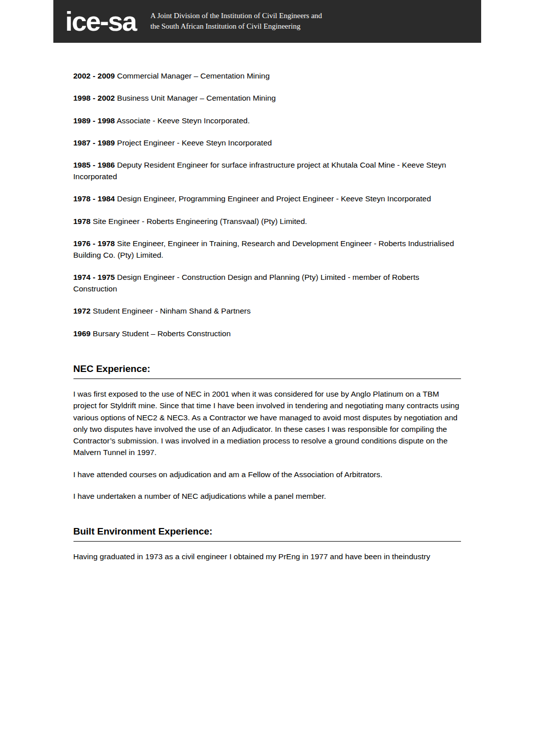ice-sa
A Joint Division of the Institution of Civil Engineers and
the South African Institution of Civil Engineering
2002 - 2009 Commercial Manager – Cementation Mining
1998 - 2002 Business Unit Manager – Cementation Mining
1989 - 1998 Associate - Keeve Steyn Incorporated.
1987 - 1989 Project Engineer - Keeve Steyn Incorporated
1985 - 1986 Deputy Resident Engineer for surface infrastructure project at Khutala Coal Mine - Keeve Steyn Incorporated
1978 - 1984 Design Engineer, Programming Engineer and Project Engineer - Keeve Steyn Incorporated
1978 Site Engineer - Roberts Engineering (Transvaal) (Pty) Limited.
1976 - 1978 Site Engineer, Engineer in Training, Research and Development Engineer - Roberts Industrialised Building Co. (Pty) Limited.
1974 - 1975 Design Engineer - Construction Design and Planning (Pty) Limited - member of Roberts Construction
1972 Student Engineer - Ninham Shand & Partners
1969 Bursary Student – Roberts Construction
NEC Experience:
I was first exposed to the use of NEC in 2001 when it was considered for use by Anglo Platinum on a TBM project for Styldrift mine. Since that time I have been involved in tendering and negotiating many contracts using various options of NEC2 & NEC3. As a Contractor we have managed to avoid most disputes by negotiation and only two disputes have involved the use of an Adjudicator. In these cases I was responsible for compiling the Contractor’s submission. I was involved in a mediation process to resolve a ground conditions dispute on the Malvern Tunnel in 1997.
I have attended courses on adjudication and am a Fellow of the Association of Arbitrators.
I have undertaken a number of NEC adjudications while a panel member.
Built Environment Experience:
Having graduated in 1973 as a civil engineer I obtained my PrEng in 1977 and have been in theindustry